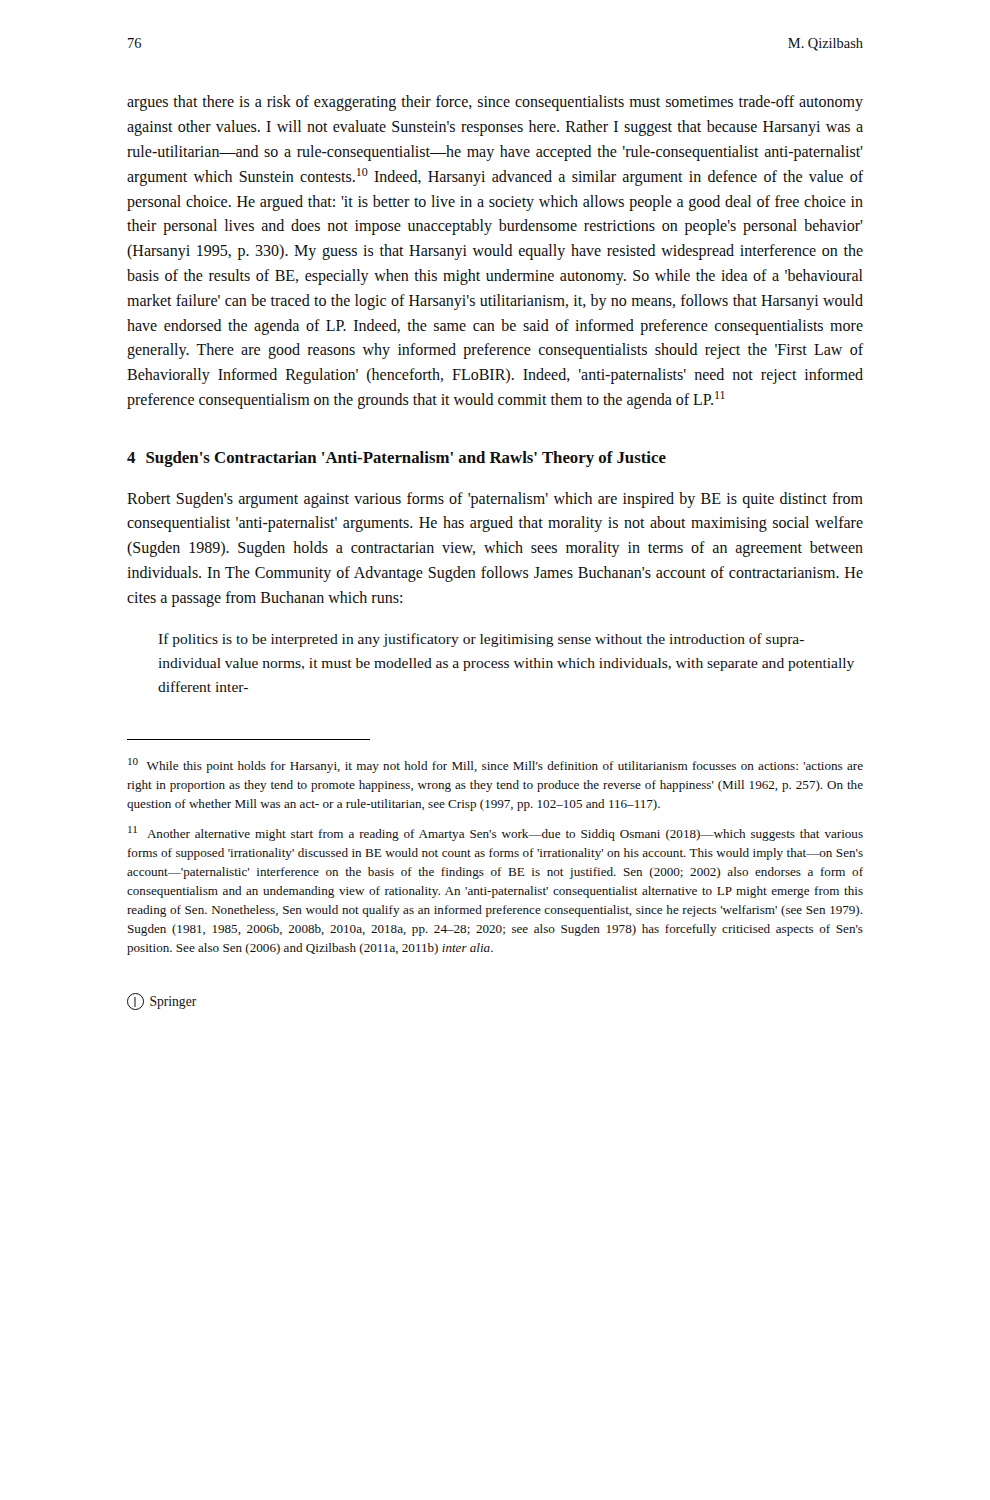76 M. Qizilbash
argues that there is a risk of exaggerating their force, since consequentialists must sometimes trade-off autonomy against other values. I will not evaluate Sunstein's responses here. Rather I suggest that because Harsanyi was a rule-utilitarian—and so a rule-consequentialist—he may have accepted the 'rule-consequentialist anti-paternalist' argument which Sunstein contests.10 Indeed, Harsanyi advanced a similar argument in defence of the value of personal choice. He argued that: 'it is better to live in a society which allows people a good deal of free choice in their personal lives and does not impose unacceptably burdensome restrictions on people's personal behavior' (Harsanyi 1995, p. 330). My guess is that Harsanyi would equally have resisted widespread interference on the basis of the results of BE, especially when this might undermine autonomy. So while the idea of a 'behavioural market failure' can be traced to the logic of Harsanyi's utilitarianism, it, by no means, follows that Harsanyi would have endorsed the agenda of LP. Indeed, the same can be said of informed preference consequentialists more generally. There are good reasons why informed preference consequentialists should reject the 'First Law of Behaviorally Informed Regulation' (henceforth, FLoBIR). Indeed, 'anti-paternalists' need not reject informed preference consequentialism on the grounds that it would commit them to the agenda of LP.11
4 Sugden's Contractarian 'Anti-Paternalism' and Rawls' Theory of Justice
Robert Sugden's argument against various forms of 'paternalism' which are inspired by BE is quite distinct from consequentialist 'anti-paternalist' arguments. He has argued that morality is not about maximising social welfare (Sugden 1989). Sugden holds a contractarian view, which sees morality in terms of an agreement between individuals. In The Community of Advantage Sugden follows James Buchanan's account of contractarianism. He cites a passage from Buchanan which runs:
If politics is to be interpreted in any justificatory or legitimising sense without the introduction of supra-individual value norms, it must be modelled as a process within which individuals, with separate and potentially different inter-
10 While this point holds for Harsanyi, it may not hold for Mill, since Mill's definition of utilitarianism focusses on actions: 'actions are right in proportion as they tend to promote happiness, wrong as they tend to produce the reverse of happiness' (Mill 1962, p. 257). On the question of whether Mill was an act- or a rule-utilitarian, see Crisp (1997, pp. 102–105 and 116–117).
11 Another alternative might start from a reading of Amartya Sen's work—due to Siddiq Osmani (2018)—which suggests that various forms of supposed 'irrationality' discussed in BE would not count as forms of 'irrationality' on his account. This would imply that—on Sen's account—'paternalistic' interference on the basis of the findings of BE is not justified. Sen (2000; 2002) also endorses a form of consequentialism and an undemanding view of rationality. An 'anti-paternalist' consequentialist alternative to LP might emerge from this reading of Sen. Nonetheless, Sen would not qualify as an informed preference consequentialist, since he rejects 'welfarism' (see Sen 1979). Sugden (1981, 1985, 2006b, 2008b, 2010a, 2018a, pp. 24–28; 2020; see also Sugden 1978) has forcefully criticised aspects of Sen's position. See also Sen (2006) and Qizilbash (2011a, 2011b) inter alia.
Springer